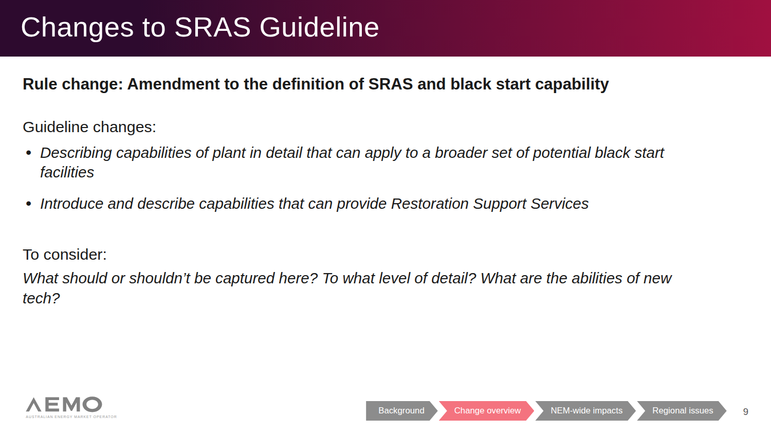Changes to SRAS Guideline
Rule change: Amendment to the definition of SRAS and black start capability
Guideline changes:
Describing capabilities of plant in detail that can apply to a broader set of potential black start facilities
Introduce and describe capabilities that can provide Restoration Support Services
To consider:
What should or shouldn’t be captured here? To what level of detail? What are the abilities of new tech?
AUSTRALIAN ENERGY MARKET OPERATOR
Background Change overview NEM-wide impacts Regional issues 9